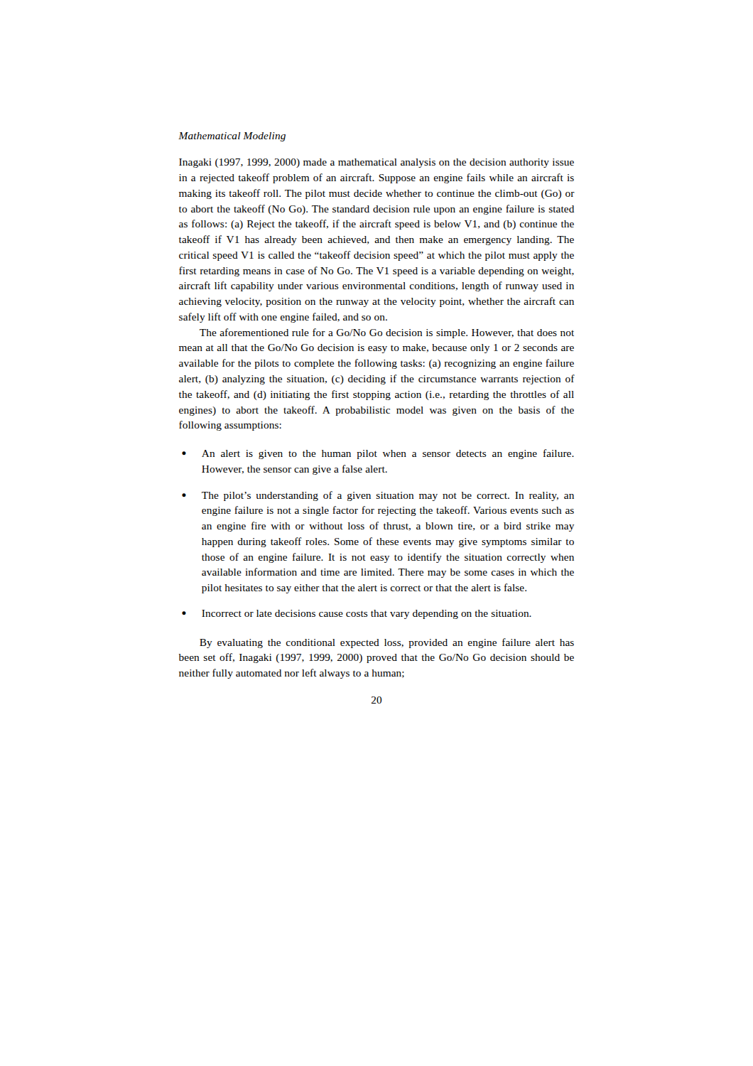Mathematical Modeling
Inagaki (1997, 1999, 2000) made a mathematical analysis on the decision authority issue in a rejected takeoff problem of an aircraft. Suppose an engine fails while an aircraft is making its takeoff roll. The pilot must decide whether to continue the climb-out (Go) or to abort the takeoff (No Go). The standard decision rule upon an engine failure is stated as follows: (a) Reject the takeoff, if the aircraft speed is below V1, and (b) continue the takeoff if V1 has already been achieved, and then make an emergency landing. The critical speed V1 is called the “takeoff decision speed” at which the pilot must apply the first retarding means in case of No Go. The V1 speed is a variable depending on weight, aircraft lift capability under various environmental conditions, length of runway used in achieving velocity, position on the runway at the velocity point, whether the aircraft can safely lift off with one engine failed, and so on.
The aforementioned rule for a Go/No Go decision is simple. However, that does not mean at all that the Go/No Go decision is easy to make, because only 1 or 2 seconds are available for the pilots to complete the following tasks: (a) recognizing an engine failure alert, (b) analyzing the situation, (c) deciding if the circumstance warrants rejection of the takeoff, and (d) initiating the first stopping action (i.e., retarding the throttles of all engines) to abort the takeoff. A probabilistic model was given on the basis of the following assumptions:
An alert is given to the human pilot when a sensor detects an engine failure. However, the sensor can give a false alert.
The pilot’s understanding of a given situation may not be correct. In reality, an engine failure is not a single factor for rejecting the takeoff. Various events such as an engine fire with or without loss of thrust, a blown tire, or a bird strike may happen during takeoff roles. Some of these events may give symptoms similar to those of an engine failure. It is not easy to identify the situation correctly when available information and time are limited. There may be some cases in which the pilot hesitates to say either that the alert is correct or that the alert is false.
Incorrect or late decisions cause costs that vary depending on the situation.
By evaluating the conditional expected loss, provided an engine failure alert has been set off, Inagaki (1997, 1999, 2000) proved that the Go/No Go decision should be neither fully automated nor left always to a human;
20